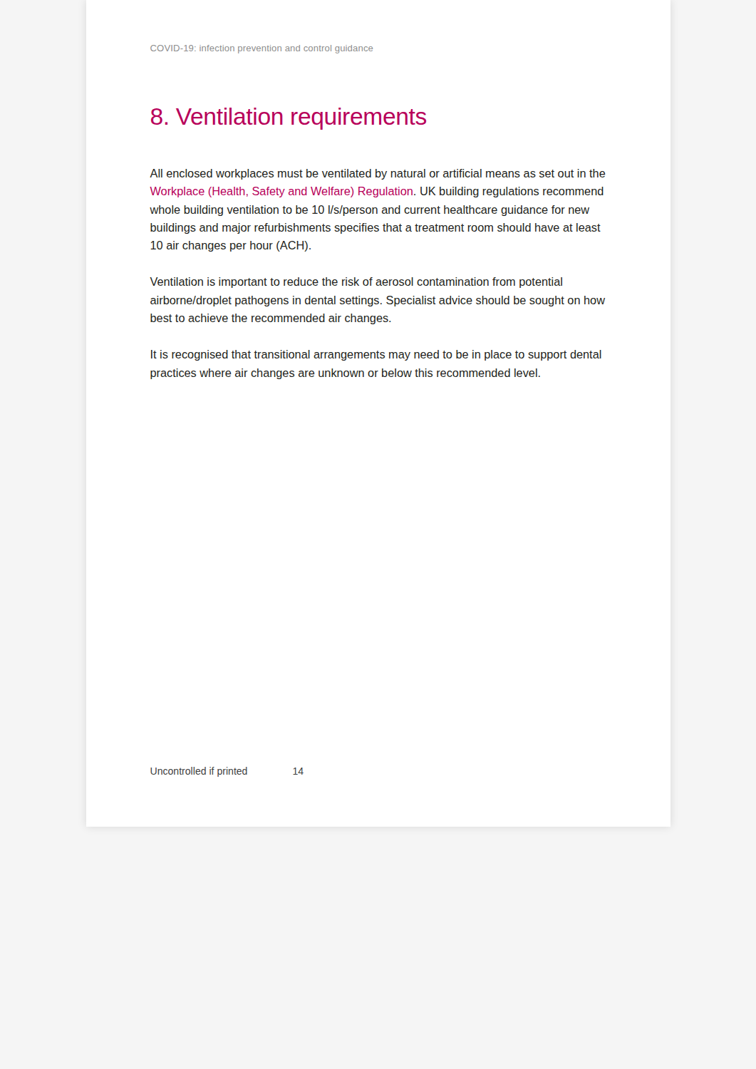COVID-19: infection prevention and control guidance
8. Ventilation requirements
All enclosed workplaces must be ventilated by natural or artificial means as set out in the Workplace (Health, Safety and Welfare) Regulation. UK building regulations recommend whole building ventilation to be 10 l/s/person and current healthcare guidance for new buildings and major refurbishments specifies that a treatment room should have at least 10 air changes per hour (ACH).
Ventilation is important to reduce the risk of aerosol contamination from potential airborne/droplet pathogens in dental settings. Specialist advice should be sought on how best to achieve the recommended air changes.
It is recognised that transitional arrangements may need to be in place to support dental practices where air changes are unknown or below this recommended level.
Uncontrolled if printed 14